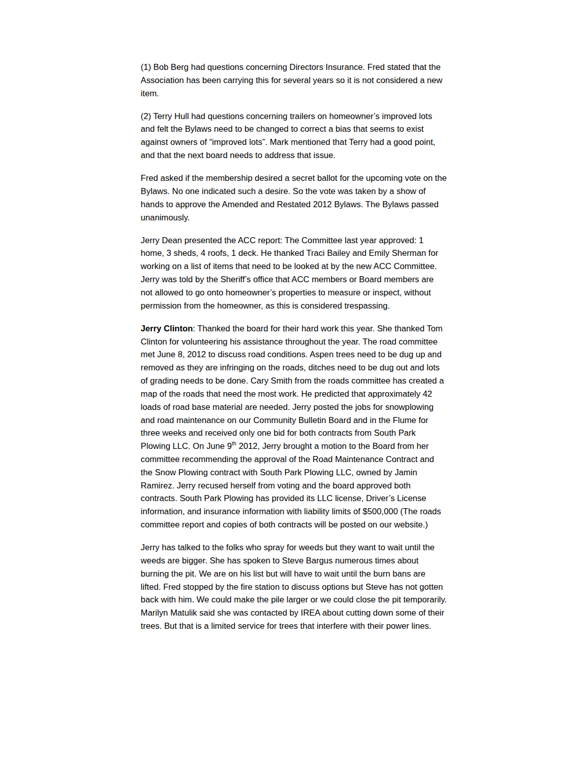(1) Bob Berg had questions concerning Directors Insurance. Fred stated that the Association has been carrying this for several years so it is not considered a new item.
(2) Terry Hull had questions concerning trailers on homeowner’s improved lots and felt the Bylaws need to be changed to correct a bias that seems to exist against owners of “improved lots”. Mark mentioned that Terry had a good point, and that the next board needs to address that issue.
Fred asked if the membership desired a secret ballot for the upcoming vote on the Bylaws. No one indicated such a desire. So the vote was taken by a show of hands to approve the Amended and Restated 2012 Bylaws. The Bylaws passed unanimously.
Jerry Dean presented the ACC report: The Committee last year approved: 1 home, 3 sheds, 4 roofs, 1 deck. He thanked Traci Bailey and Emily Sherman for working on a list of items that need to be looked at by the new ACC Committee. Jerry was told by the Sheriff’s office that ACC members or Board members are not allowed to go onto homeowner’s properties to measure or inspect, without permission from the homeowner, as this is considered trespassing.
Jerry Clinton: Thanked the board for their hard work this year. She thanked Tom Clinton for volunteering his assistance throughout the year. The road committee met June 8, 2012 to discuss road conditions. Aspen trees need to be dug up and removed as they are infringing on the roads, ditches need to be dug out and lots of grading needs to be done. Cary Smith from the roads committee has created a map of the roads that need the most work. He predicted that approximately 42 loads of road base material are needed. Jerry posted the jobs for snowplowing and road maintenance on our Community Bulletin Board and in the Flume for three weeks and received only one bid for both contracts from South Park Plowing LLC. On June 9th 2012, Jerry brought a motion to the Board from her committee recommending the approval of the Road Maintenance Contract and the Snow Plowing contract with South Park Plowing LLC, owned by Jamin Ramirez. Jerry recused herself from voting and the board approved both contracts. South Park Plowing has provided its LLC license, Driver’s License information, and insurance information with liability limits of $500,000 (The roads committee report and copies of both contracts will be posted on our website.)
Jerry has talked to the folks who spray for weeds but they want to wait until the weeds are bigger. She has spoken to Steve Bargus numerous times about burning the pit. We are on his list but will have to wait until the burn bans are lifted. Fred stopped by the fire station to discuss options but Steve has not gotten back with him. We could make the pile larger or we could close the pit temporarily. Marilyn Matulik said she was contacted by IREA about cutting down some of their trees. But that is a limited service for trees that interfere with their power lines.